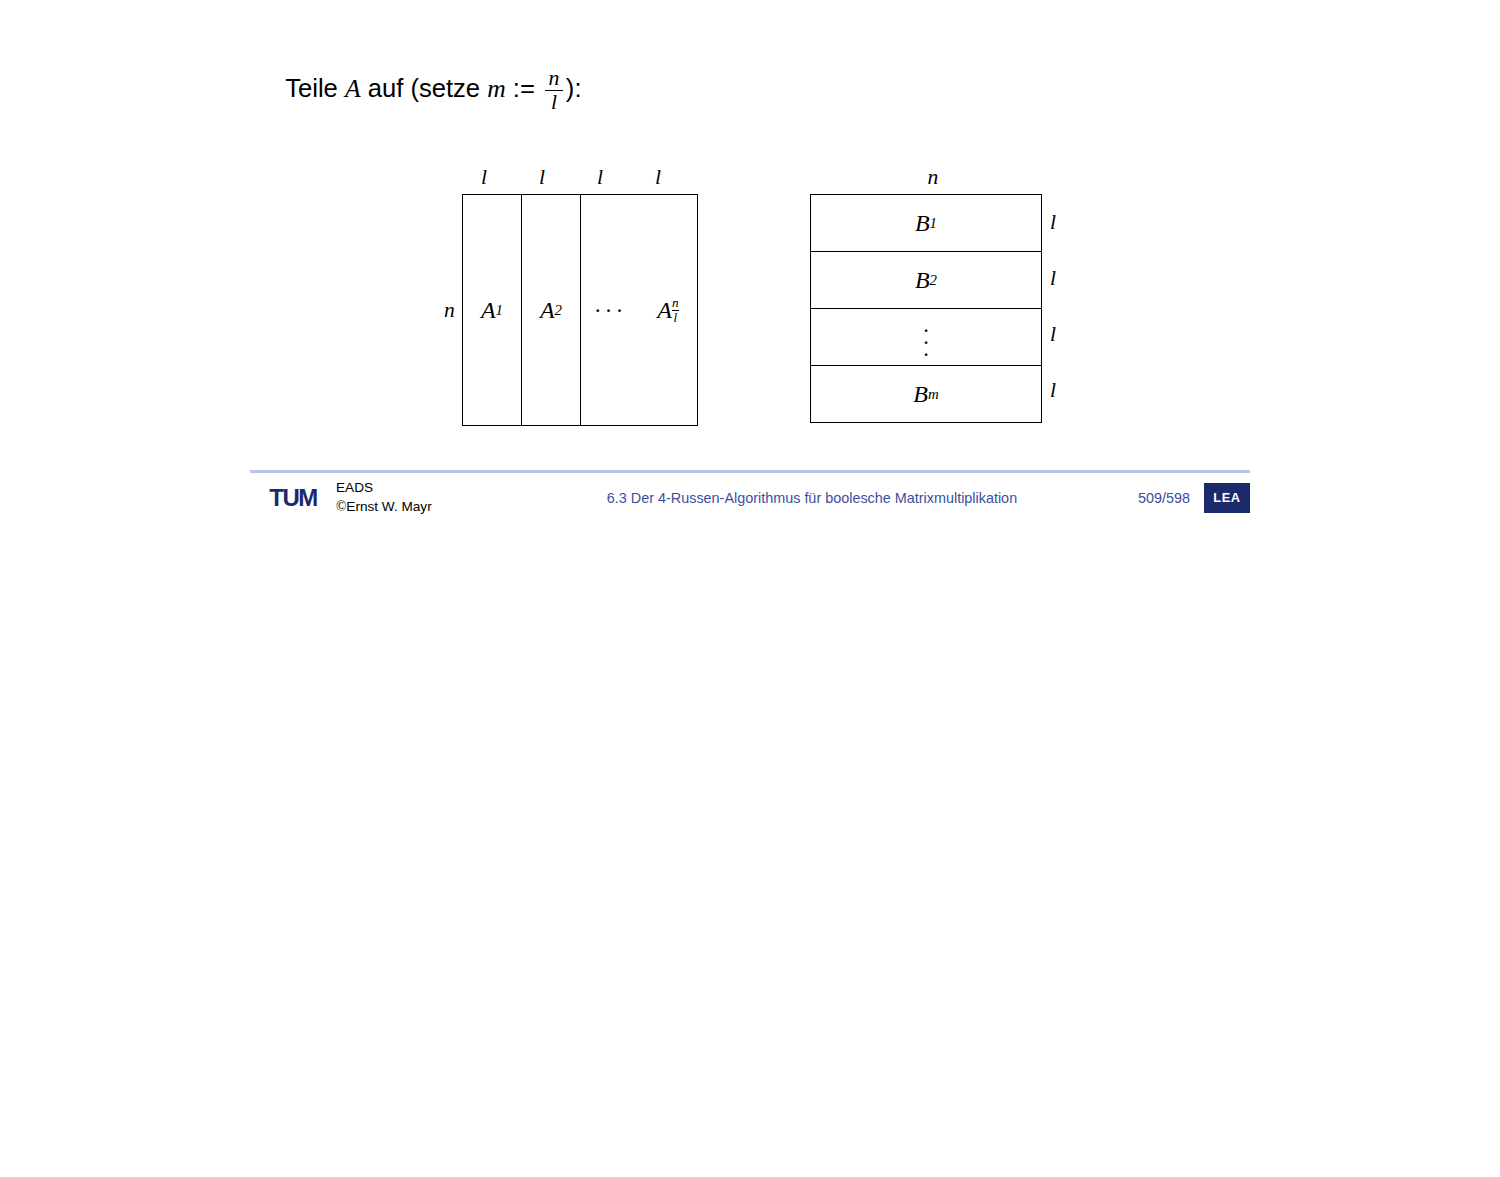Teile A auf (setze m := nl):
llll
n
A1
A2
···
Anl
n
B1
B2
.
.
.
Bm
l l l l
TUM
EADS
©Ernst W. Mayr
6.3 Der 4-Russen-Algorithmus für boolesche Matrixmultiplikation
509/598
LEA